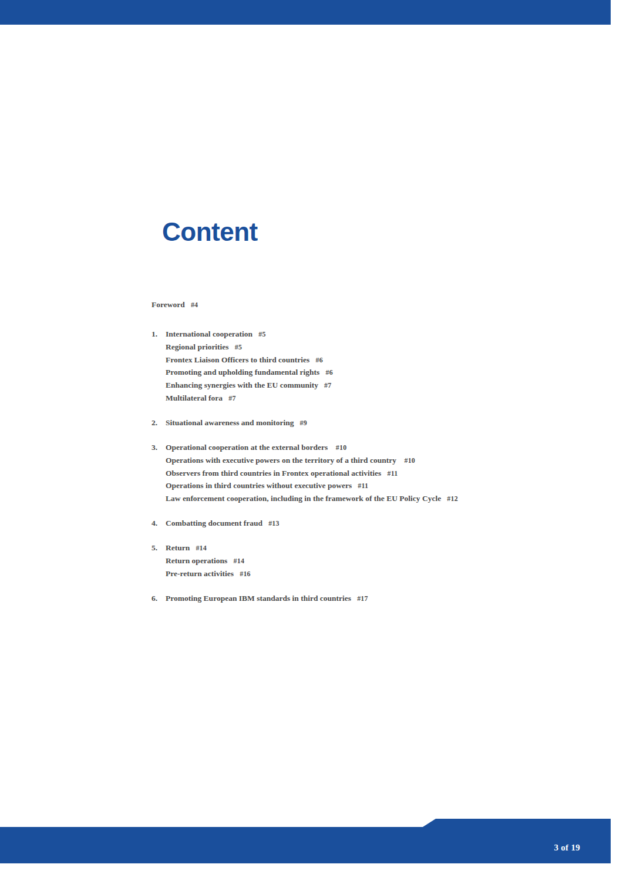Content
Foreword #4
1. International cooperation #5
Regional priorities #5
Frontex Liaison Officers to third countries #6
Promoting and upholding fundamental rights #6
Enhancing synergies with the EU community #7
Multilateral fora #7
2. Situational awareness and monitoring #9
3. Operational cooperation at the external borders #10
Operations with executive powers on the territory of a third country #10
Observers from third countries in Frontex operational activities #11
Operations in third countries without executive powers #11
Law enforcement cooperation, including in the framework of the EU Policy Cycle #12
4. Combatting document fraud #13
5. Return #14
Return operations #14
Pre-return activities #16
6. Promoting European IBM standards in third countries #17
3 of 19